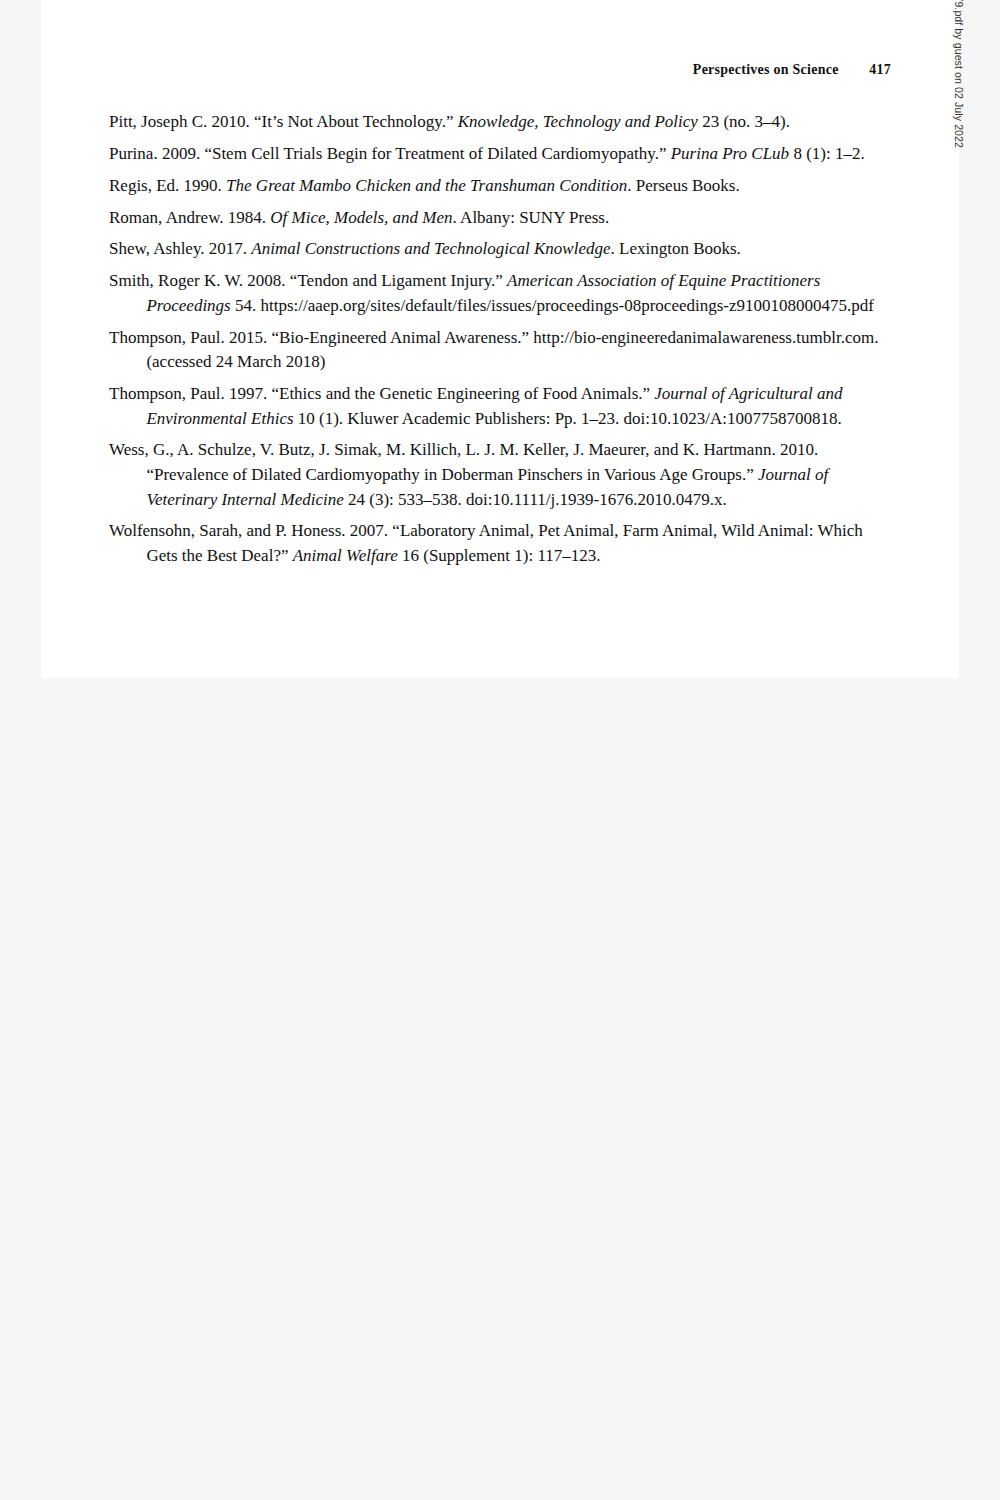Perspectives on Science 417
Pitt, Joseph C. 2010. “It’s Not About Technology.” Knowledge, Technology and Policy 23 (no. 3–4).
Purina. 2009. “Stem Cell Trials Begin for Treatment of Dilated Cardiomyopathy.” Purina Pro CLub 8 (1): 1–2.
Regis, Ed. 1990. The Great Mambo Chicken and the Transhuman Condition. Perseus Books.
Roman, Andrew. 1984. Of Mice, Models, and Men. Albany: SUNY Press.
Shew, Ashley. 2017. Animal Constructions and Technological Knowledge. Lexington Books.
Smith, Roger K. W. 2008. “Tendon and Ligament Injury.” American Association of Equine Practitioners Proceedings 54. https://aaep.org/sites/default/files/issues/proceedings-08proceedings-z9100108000475.pdf
Thompson, Paul. 2015. “Bio-Engineered Animal Awareness.” http://bio-engineeredanimalawareness.tumblr.com. (accessed 24 March 2018)
Thompson, Paul. 1997. “Ethics and the Genetic Engineering of Food Animals.” Journal of Agricultural and Environmental Ethics 10 (1). Kluwer Academic Publishers: Pp. 1–23. doi:10.1023/A:1007758700818.
Wess, G., A. Schulze, V. Butz, J. Simak, M. Killich, L. J. M. Keller, J. Maeurer, and K. Hartmann. 2010. “Prevalence of Dilated Cardiomyopathy in Doberman Pinschers in Various Age Groups.” Journal of Veterinary Internal Medicine 24 (3): 533–538. doi:10.1111/j.1939-1676.2010.0479.x.
Wolfensohn, Sarah, and P. Honess. 2007. “Laboratory Animal, Pet Animal, Farm Animal, Wild Animal: Which Gets the Best Deal?” Animal Welfare 16 (Supplement 1): 117–123.
Downloaded from http://direct.mit.edu/posc/article-pdf/26/3/400/1790622/posc_a_00279.pdf by guest on 02 July 2022